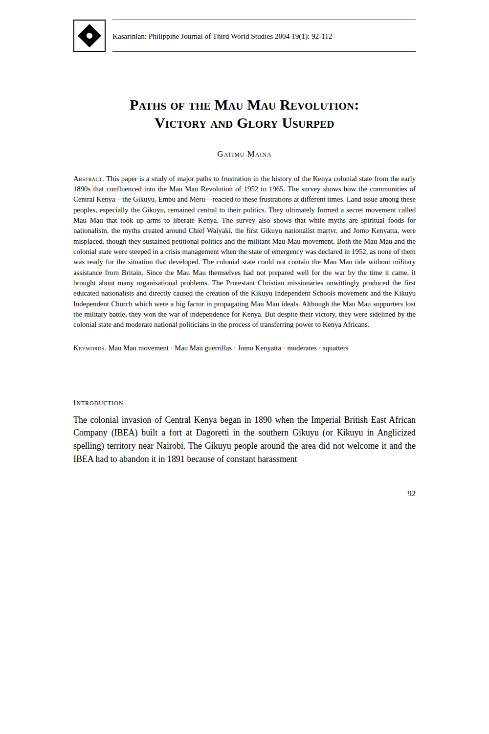Kasarinlan: Philippine Journal of Third World Studies 2004 19(1): 92-112
Paths of the Mau Mau Revolution:
Victory and Glory Usurped
Gatimu Maina
Abstract. This paper is a study of major paths to frustration in the history of the Kenya colonial state from the early 1890s that confluenced into the Mau Mau Revolution of 1952 to 1965. The survey shows how the communities of Central Kenya—the Gikuyu, Embu and Meru—reacted to these frustrations at different times. Land issue among these peoples, especially the Gikuyu, remained central to their politics. They ultimately formed a secret movement called Mau Mau that took up arms to liberate Kenya. The survey also shows that while myths are spiritual foods for nationalism, the myths created around Chief Waiyaki, the first Gikuyu nationalist martyr, and Jomo Kenyatta, were misplaced, though they sustained petitional politics and the militant Mau Mau movement. Both the Mau Mau and the colonial state were steeped in a crisis management when the state of emergency was declared in 1952, as none of them was ready for the situation that developed. The colonial state could not contain the Mau Mau tide without military assistance from Britain. Since the Mau Mau themselves had not prepared well for the war by the time it came, it brought about many organisational problems. The Protestant Christian missionaries unwittingly produced the first educated nationalists and directly caused the creation of the Kikuyu Independent Schools movement and the Kikuyu Independent Church which were a big factor in propagating Mau Mau ideals. Although the Mau Mau supporters lost the military battle, they won the war of independence for Kenya. But despite their victory, they were sidelined by the colonial state and moderate national politicians in the process of transferring power to Kenya Africans.
Keywords. Mau Mau movement · Mau Mau guerrillas · Jomo Kenyatta · moderates · squatters
Introduction
The colonial invasion of Central Kenya began in 1890 when the Imperial British East African Company (IBEA) built a fort at Dagoretti in the southern Gikuyu (or Kikuyu in Anglicized spelling) territory near Nairobi. The Gikuyu people around the area did not welcome it and the IBEA had to abandon it in 1891 because of constant harassment
92